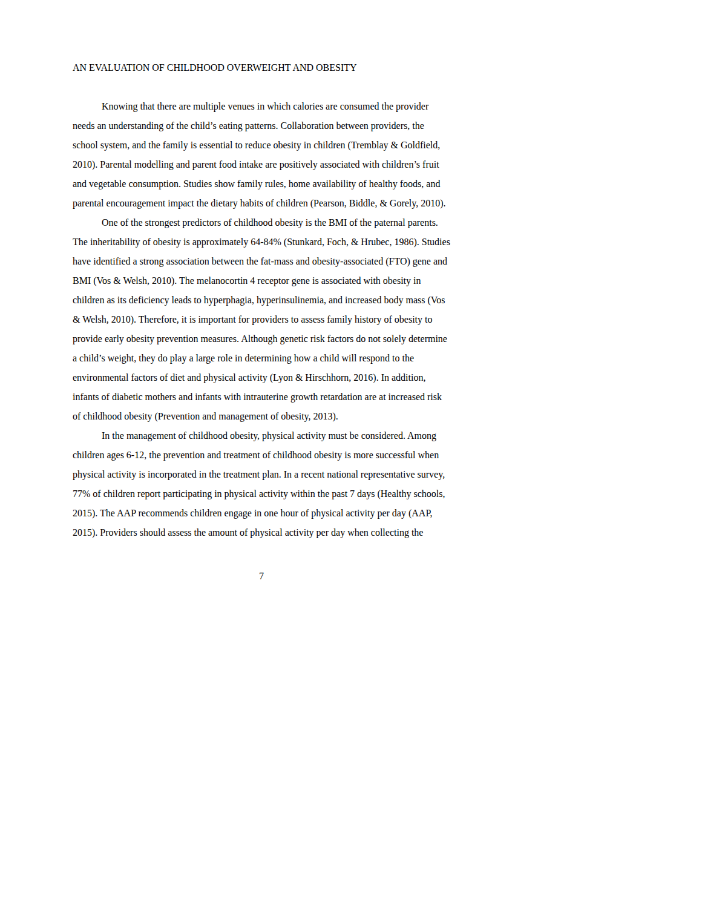An Evaluation of Childhood Overweight and Obesity
Knowing that there are multiple venues in which calories are consumed the provider needs an understanding of the child’s eating patterns. Collaboration between providers, the school system, and the family is essential to reduce obesity in children (Tremblay & Goldfield, 2010). Parental modelling and parent food intake are positively associated with children’s fruit and vegetable consumption. Studies show family rules, home availability of healthy foods, and parental encouragement impact the dietary habits of children (Pearson, Biddle, & Gorely, 2010).
One of the strongest predictors of childhood obesity is the BMI of the paternal parents. The inheritability of obesity is approximately 64-84% (Stunkard, Foch, & Hrubec, 1986). Studies have identified a strong association between the fat-mass and obesity-associated (FTO) gene and BMI (Vos & Welsh, 2010). The melanocortin 4 receptor gene is associated with obesity in children as its deficiency leads to hyperphagia, hyperinsulinemia, and increased body mass (Vos & Welsh, 2010). Therefore, it is important for providers to assess family history of obesity to provide early obesity prevention measures. Although genetic risk factors do not solely determine a child’s weight, they do play a large role in determining how a child will respond to the environmental factors of diet and physical activity (Lyon & Hirschhorn, 2016). In addition, infants of diabetic mothers and infants with intrauterine growth retardation are at increased risk of childhood obesity (Prevention and management of obesity, 2013).
In the management of childhood obesity, physical activity must be considered. Among children ages 6-12, the prevention and treatment of childhood obesity is more successful when physical activity is incorporated in the treatment plan. In a recent national representative survey, 77% of children report participating in physical activity within the past 7 days (Healthy schools, 2015). The AAP recommends children engage in one hour of physical activity per day (AAP, 2015). Providers should assess the amount of physical activity per day when collecting the
7